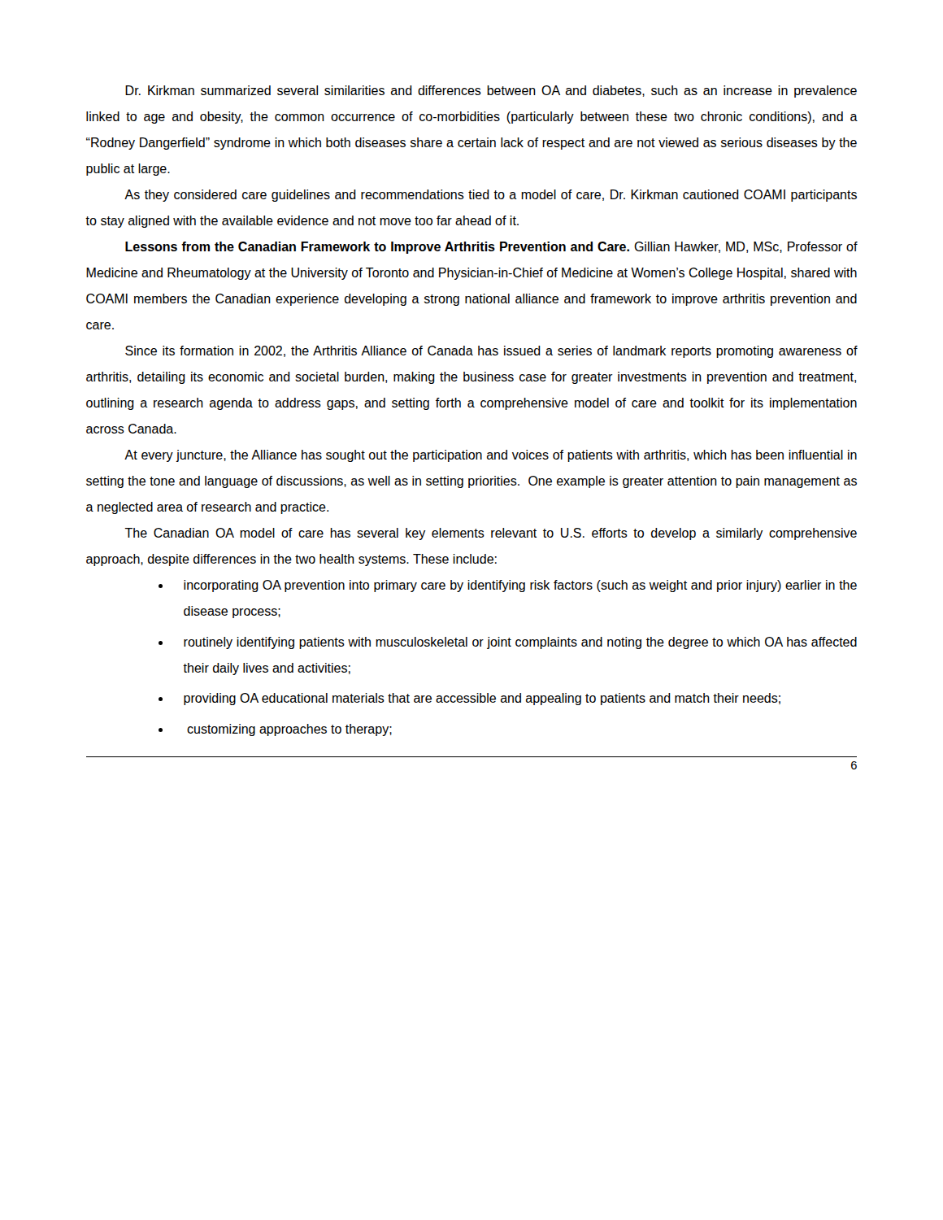Dr. Kirkman summarized several similarities and differences between OA and diabetes, such as an increase in prevalence linked to age and obesity, the common occurrence of co-morbidities (particularly between these two chronic conditions), and a “Rodney Dangerfield” syndrome in which both diseases share a certain lack of respect and are not viewed as serious diseases by the public at large.
As they considered care guidelines and recommendations tied to a model of care, Dr. Kirkman cautioned COAMI participants to stay aligned with the available evidence and not move too far ahead of it.
Lessons from the Canadian Framework to Improve Arthritis Prevention and Care. Gillian Hawker, MD, MSc, Professor of Medicine and Rheumatology at the University of Toronto and Physician-in-Chief of Medicine at Women’s College Hospital, shared with COAMI members the Canadian experience developing a strong national alliance and framework to improve arthritis prevention and care.
Since its formation in 2002, the Arthritis Alliance of Canada has issued a series of landmark reports promoting awareness of arthritis, detailing its economic and societal burden, making the business case for greater investments in prevention and treatment, outlining a research agenda to address gaps, and setting forth a comprehensive model of care and toolkit for its implementation across Canada.
At every juncture, the Alliance has sought out the participation and voices of patients with arthritis, which has been influential in setting the tone and language of discussions, as well as in setting priorities. One example is greater attention to pain management as a neglected area of research and practice.
The Canadian OA model of care has several key elements relevant to U.S. efforts to develop a similarly comprehensive approach, despite differences in the two health systems. These include:
incorporating OA prevention into primary care by identifying risk factors (such as weight and prior injury) earlier in the disease process;
routinely identifying patients with musculoskeletal or joint complaints and noting the degree to which OA has affected their daily lives and activities;
providing OA educational materials that are accessible and appealing to patients and match their needs;
customizing approaches to therapy;
6